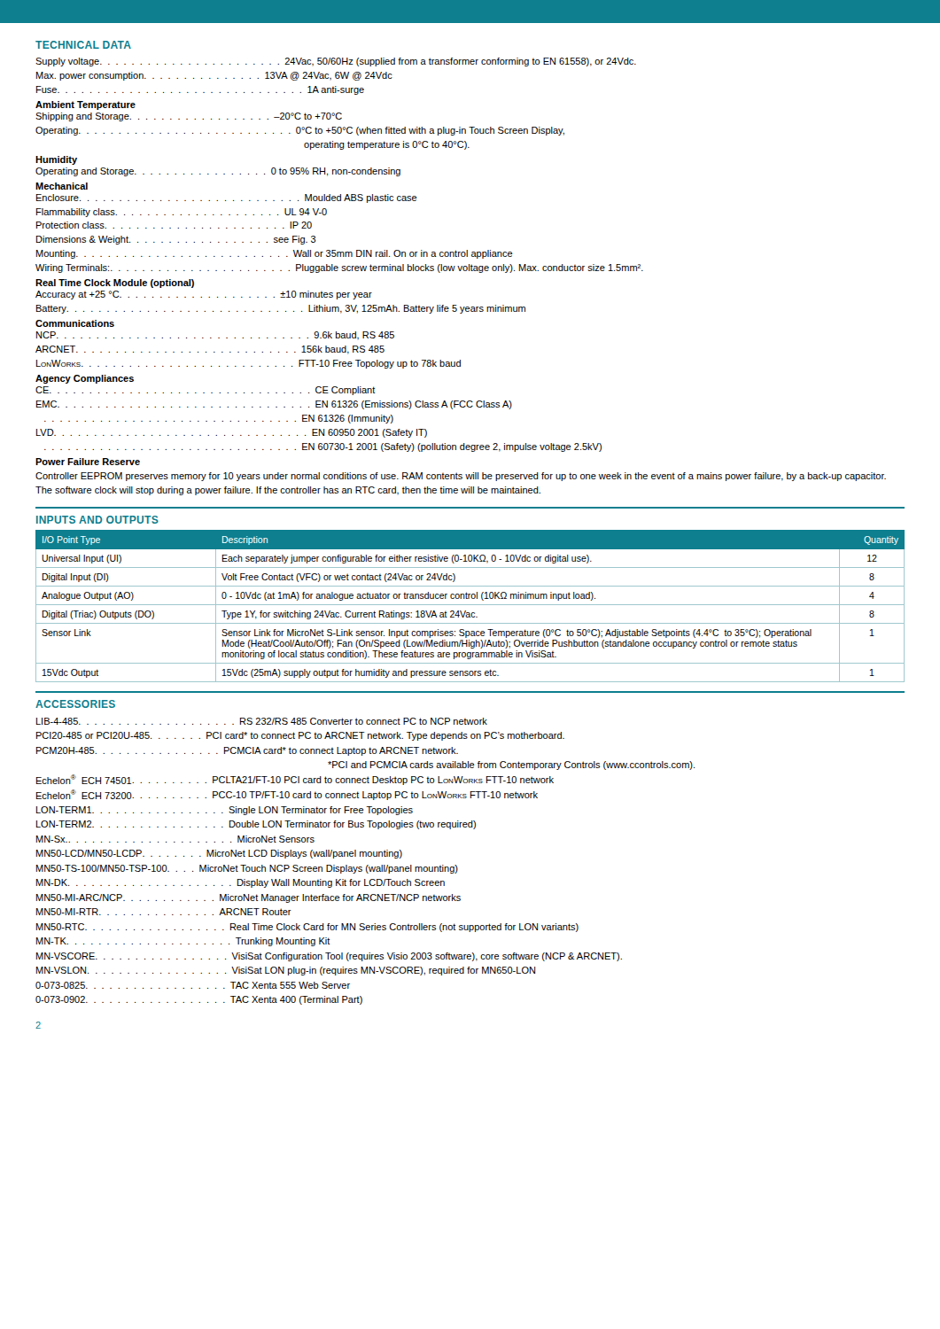Technical Data
Supply voltage. . . . . . . . . . . . . . . . . . . . . . . 24Vac, 50/60Hz (supplied from a transformer conforming to EN 61558), or 24Vdc.
Max. power consumption. . . . . . . . . . . . . . . 13VA @ 24Vac, 6W @ 24Vdc
Fuse. . . . . . . . . . . . . . . . . . . . . . . . . . . . . . . 1A anti-surge
Ambient Temperature
Shipping and Storage. . . . . . . . . . . . . . . . . .–20°C to +70°C
Operating. . . . . . . . . . . . . . . . . . . . . . . . . . . 0°C to +50°C (when fitted with a plug-in Touch Screen Display,
operating temperature is 0°C to 40°C).
Humidity
Operating and Storage. . . . . . . . . . . . . . . . . 0 to 95% RH, non-condensing
Mechanical
Enclosure. . . . . . . . . . . . . . . . . . . . . . . . . . . . Moulded ABS plastic case
Flammability class. . . . . . . . . . . . . . . . . . . . . UL 94 V-0
Protection class. . . . . . . . . . . . . . . . . . . . . . . IP 20
Dimensions & Weight. . . . . . . . . . . . . . . . . . see Fig. 3
Mounting. . . . . . . . . . . . . . . . . . . . . . . . . . . Wall or 35mm DIN rail. On or in a control appliance
Wiring Terminals:. . . . . . . . . . . . . . . . . . . . . . . Pluggable screw terminal blocks (low voltage only). Max. conductor size 1.5mm².
Real Time Clock Module (optional)
Accuracy at +25 °C. . . . . . . . . . . . . . . . . . . .±10 minutes per year
Battery. . . . . . . . . . . . . . . . . . . . . . . . . . . . . . Lithium, 3V, 125mAh. Battery life 5 years minimum
Communications
NCP. . . . . . . . . . . . . . . . . . . . . . . . . . . . . . . . 9.6k baud, RS 485
ARCNET. . . . . . . . . . . . . . . . . . . . . . . . . . . . 156k baud, RS 485
LonWorks. . . . . . . . . . . . . . . . . . . . . . . . . . . FTT-10 Free Topology up to 78k baud
Agency Compliances
CE. . . . . . . . . . . . . . . . . . . . . . . . . . . . . . . . . CE Compliant
EMC. . . . . . . . . . . . . . . . . . . . . . . . . . . . . . . . EN 61326 (Emissions) Class A (FCC Class A)
. . . . . . . . . . . . . . . . . . . . . . . . . . . . . . . . EN 61326 (Immunity)
LVD. . . . . . . . . . . . . . . . . . . . . . . . . . . . . . . . EN 60950 2001 (Safety IT)
. . . . . . . . . . . . . . . . . . . . . . . . . . . . . . . . EN 60730-1 2001 (Safety) (pollution degree 2, impulse voltage 2.5kV)
Power Failure Reserve
Controller EEPROM preserves memory for 10 years under normal conditions of use. RAM contents will be preserved for up to one week in the event of a mains power failure, by a back-up capacitor. The software clock will stop during a power failure. If the controller has an RTC card, then the time will be maintained.
Inputs and Outputs
| I/O Point Type | Description | Quantity |
| --- | --- | --- |
| Universal Input (UI) | Each separately jumper configurable for either resistive (0-10KΩ, 0 - 10Vdc or digital use). | 12 |
| Digital Input (DI) | Volt Free Contact (VFC) or wet contact (24Vac or 24Vdc) | 8 |
| Analogue Output (AO) | 0 - 10Vdc (at 1mA) for analogue actuator or transducer control (10KΩ minimum input load). | 4 |
| Digital (Triac) Outputs (DO) | Type 1Y, for switching 24Vac. Current Ratings: 18VA at 24Vac. | 8 |
| Sensor Link | Sensor Link for MicroNet S-Link sensor. Input comprises: Space Temperature (0°C to 50°C); Adjustable Setpoints (4.4°C to 35°C); Operational Mode (Heat/Cool/Auto/Off); Fan (On/Speed (Low/Medium/High)/Auto); Override Pushbutton (standalone occupancy control or remote status monitoring of local status condition). These features are programmable in VisiSat. | 1 |
| 15Vdc Output | 15Vdc (25mA) supply output for humidity and pressure sensors etc. | 1 |
Accessories
LIB-4-485. . . . . . . . . . . . . . . . . . . . RS 232/RS 485 Converter to connect PC to NCP network
PCI20-485 or PCI20U-485. . . . . . . PCI card* to connect PC to ARCNET network. Type depends on PC’s motherboard.
PCM20H-485. . . . . . . . . . . . . . . . PCMCIA card* to connect Laptop to ARCNET network.
*PCI and PCMCIA cards available from Contemporary Controls (www.ccontrols.com).
Echelon® ECH 74501. . . . . . . . . . PCLTA21/FT-10 PCI card to connect Desktop PC to LonWorks FTT-10 network
Echelon® ECH 73200. . . . . . . . . . PCC-10 TP/FT-10 card to connect Laptop PC to LonWorks FTT-10 network
LON-TERM1. . . . . . . . . . . . . . . . . Single LON Terminator for Free Topologies
LON-TERM2. . . . . . . . . . . . . . . . . Double LON Terminator for Bus Topologies (two required)
MN-Sx.. . . . . . . . . . . . . . . . . . . . . MicroNet Sensors
MN50-LCD/MN50-LCDP. . . . . . . . MicroNet LCD Displays (wall/panel mounting)
MN50-TS-100/MN50-TSP-100. . . . MicroNet Touch NCP Screen Displays (wall/panel mounting)
MN-DK. . . . . . . . . . . . . . . . . . . . . Display Wall Mounting Kit for LCD/Touch Screen
MN50-MI-ARC/NCP. . . . . . . . . . . . MicroNet Manager Interface for ARCNET/NCP networks
MN50-MI-RTR. . . . . . . . . . . . . . . ARCNET Router
MN50-RTC. . . . . . . . . . . . . . . . . . Real Time Clock Card for MN Series Controllers (not supported for LON variants)
MN-TK. . . . . . . . . . . . . . . . . . . . . Trunking Mounting Kit
MN-VSCORE. . . . . . . . . . . . . . . . . VisiSat Configuration Tool (requires Visio 2003 software), core software (NCP & ARCNET).
MN-VSLON. . . . . . . . . . . . . . . . . . VisiSat LON plug-in (requires MN-VSCORE), required for MN650-LON
0-073-0825. . . . . . . . . . . . . . . . . . TAC Xenta 555 Web Server
0-073-0902. . . . . . . . . . . . . . . . . . TAC Xenta 400 (Terminal Part)
2